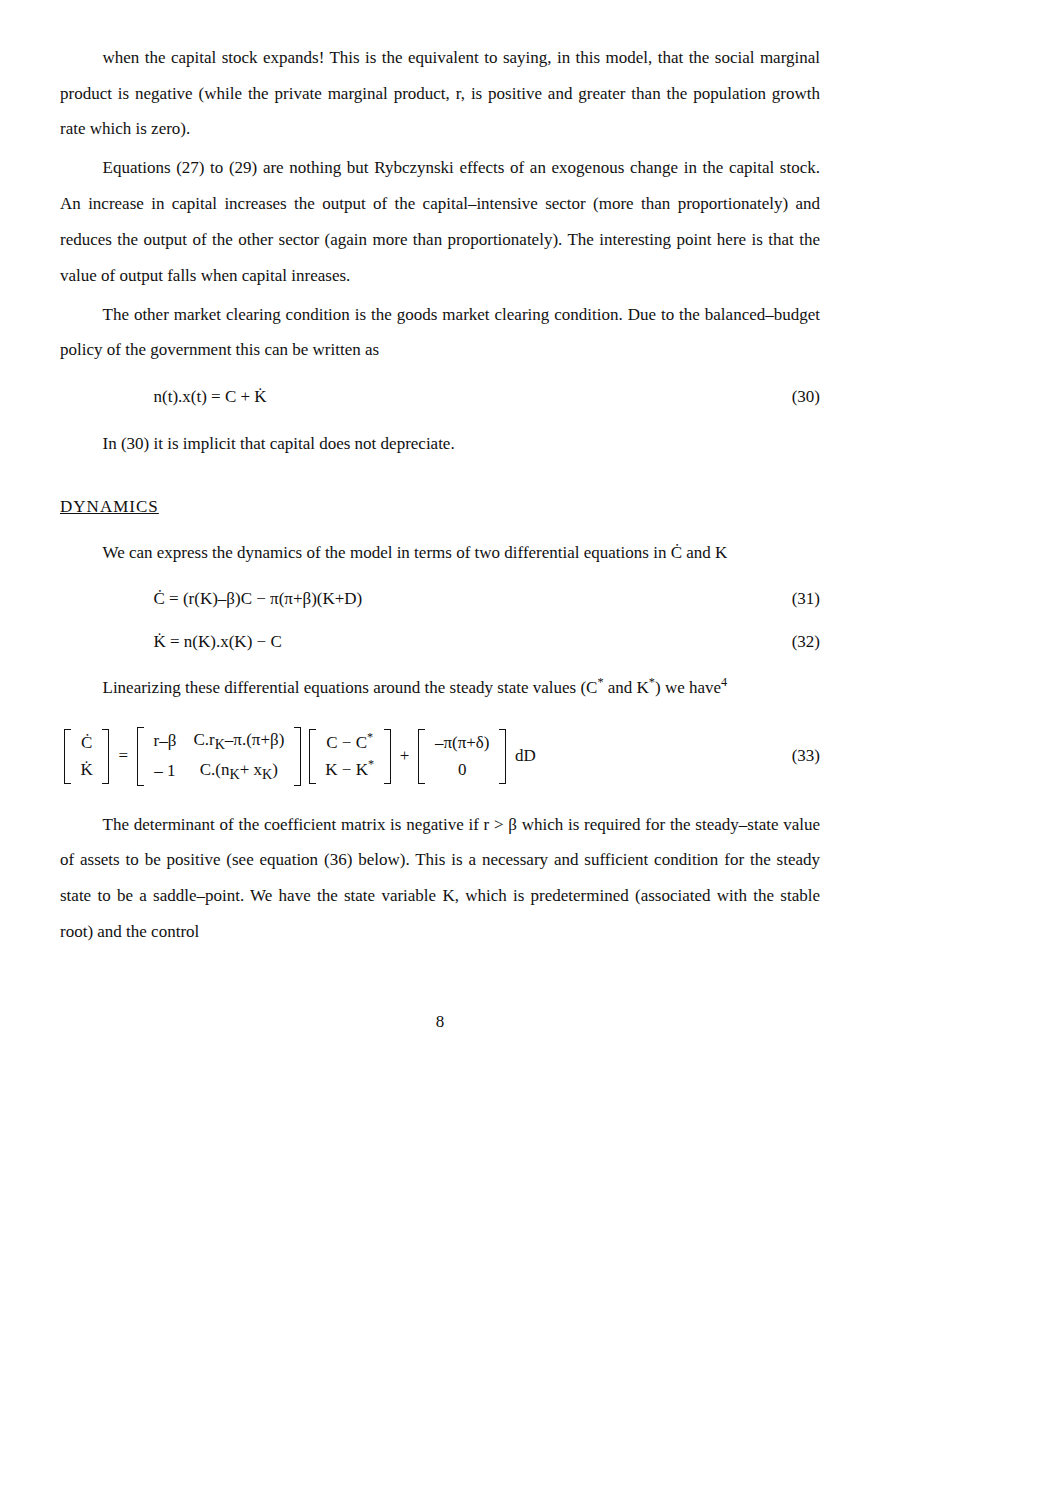when the capital stock expands! This is the equivalent to saying, in this model, that the social marginal product is negative (while the private marginal product, r, is positive and greater than the population growth rate which is zero).
Equations (27) to (29) are nothing but Rybczynski effects of an exogenous change in the capital stock. An increase in capital increases the output of the capital–intensive sector (more than proportionately) and reduces the output of the other sector (again more than proportionately). The interesting point here is that the value of output falls when capital inreases.
The other market clearing condition is the goods market clearing condition. Due to the balanced–budget policy of the government this can be written as
n(t).x(t) = C + K̇ (30)
In (30) it is implicit that capital does not depreciate.
DYNAMICS
We can express the dynamics of the model in terms of two differential equations in Ċ and K
Ċ = (r(K)–β)C − π(π+β)(K+D) (31)
K̇ = n(K).x(K) − C (32)
Linearizing these differential equations around the steady state values (C* and K*) we have4
| Ċ |
| K̇ |
=
| r–β | C.r K –π.(π+β) |
| – 1 | C.(n K + x K ) |
| C − C * |
| K − K * |
+
| –π(π+δ) |
| 0 |
dD (33)
The determinant of the coefficient matrix is negative if r > β which is required for the steady–state value of assets to be positive (see equation (36) below). This is a necessary and sufficient condition for the steady state to be a saddle–point. We have the state variable K, which is predetermined (associated with the stable root) and the control
8